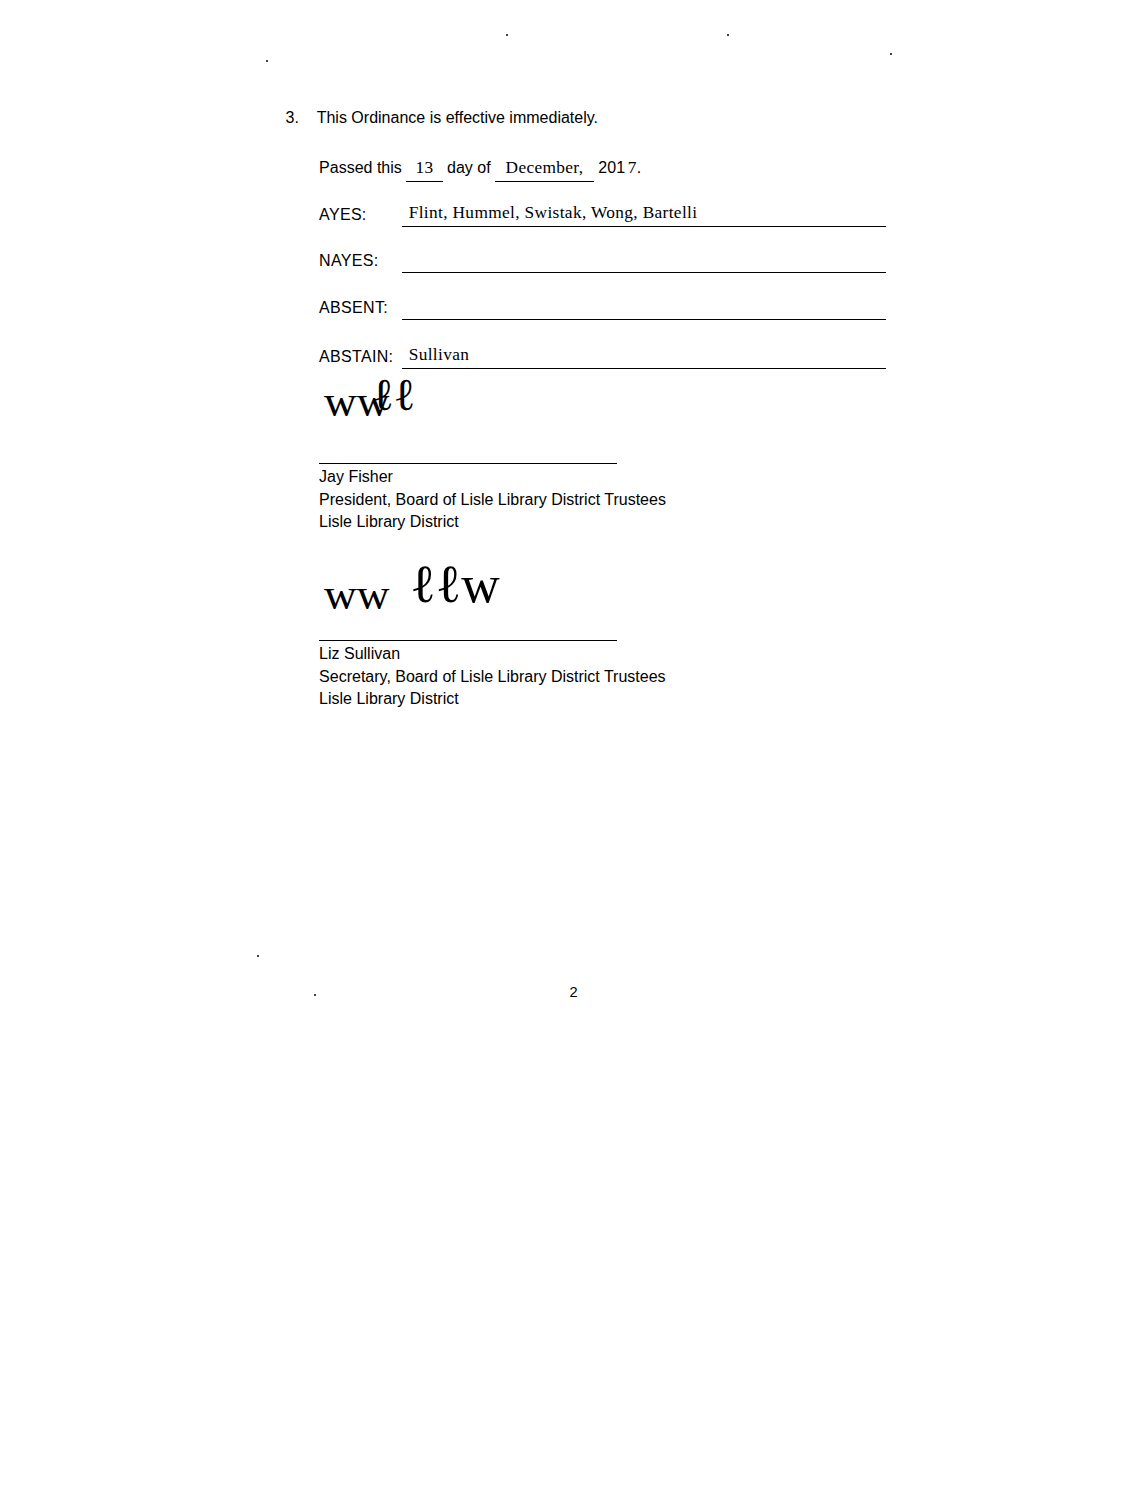3. This Ordinance is effective immediately.
Passed this 13 day of December, 2017.
AYES: Flint, Hummel, Swistak, Wong, Bartelli
NAYES:
ABSENT:
ABSTAIN: Sullivan
ww ℓℓ
Jay Fisher
President, Board of Lisle Library District Trustees
Lisle Library District
ww ℓℓw
Liz Sullivan
Secretary, Board of Lisle Library District Trustees
Lisle Library District
2